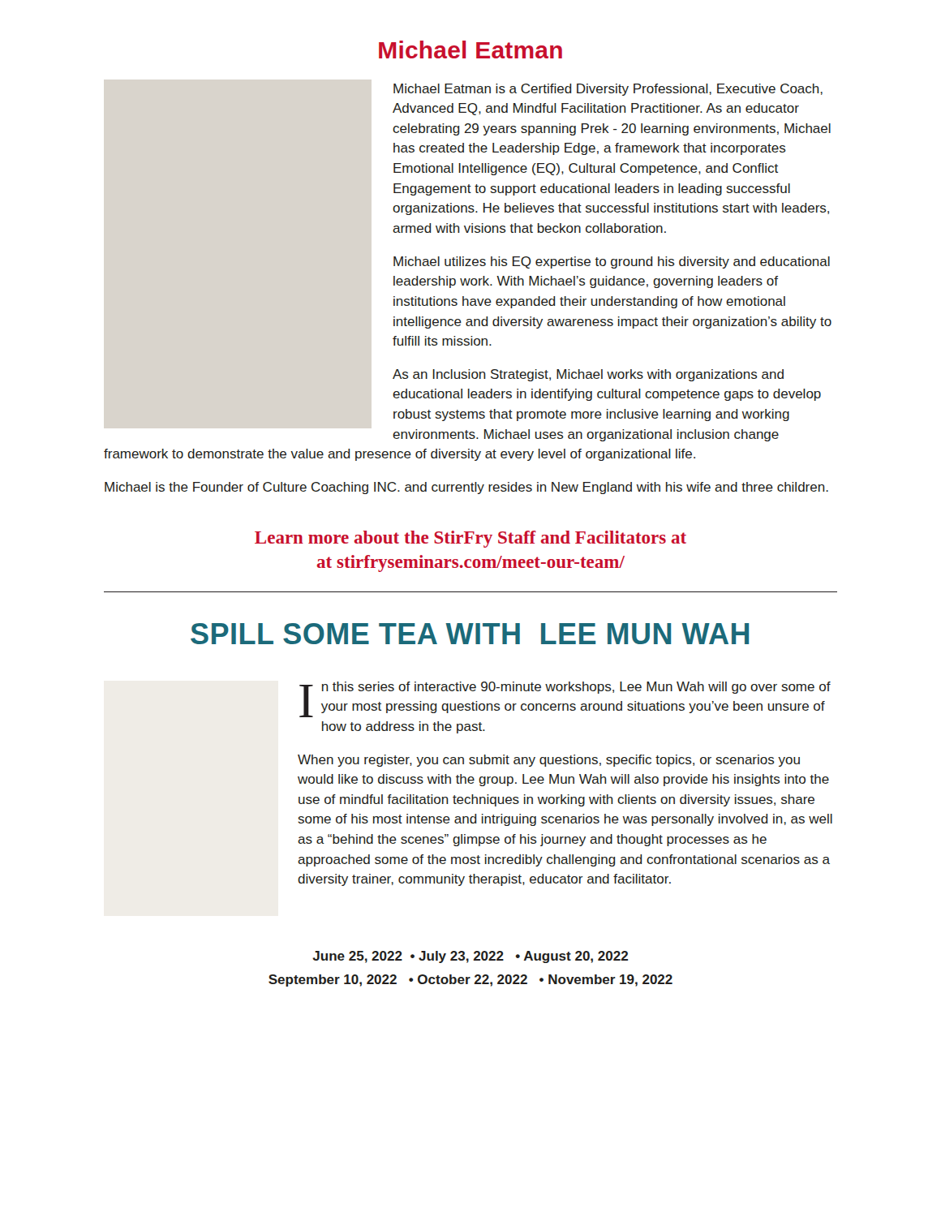Michael Eatman
Michael Eatman is a Certified Diversity Professional, Executive Coach, Advanced EQ, and Mindful Facilitation Practitioner. As an educator celebrating 29 years spanning Prek - 20 learning environments, Michael has created the Leadership Edge, a framework that incorporates Emotional Intelligence (EQ), Cultural Competence, and Conflict Engagement to support educational leaders in leading successful organizations. He believes that successful institutions start with leaders, armed with visions that beckon collaboration.
Michael utilizes his EQ expertise to ground his diversity and educational leadership work. With Michael’s guidance, governing leaders of institutions have expanded their understanding of how emotional intelligence and diversity awareness impact their organization’s ability to fulfill its mission.
As an Inclusion Strategist, Michael works with organizations and educational leaders in identifying cultural competence gaps to develop robust systems that promote more inclusive learning and working environments. Michael uses an organizational inclusion change framework to demonstrate the value and presence of diversity at every level of organizational life.
Michael is the Founder of Culture Coaching INC. and currently resides in New England with his wife and three children.
Learn more about the StirFry Staff and Facilitators at
at stirfryseminars.com/meet-our-team/
Spill Some Tea with Lee Mun Wah
In this series of interactive 90-minute workshops, Lee Mun Wah will go over some of your most pressing questions or concerns around situations you’ve been unsure of how to address in the past.
When you register, you can submit any questions, specific topics, or scenarios you would like to discuss with the group. Lee Mun Wah will also provide his insights into the use of mindful facilitation techniques in working with clients on diversity issues, share some of his most intense and intriguing scenarios he was personally involved in, as well as a “behind the scenes” glimpse of his journey and thought processes as he approached some of the most incredibly challenging and confrontational scenarios as a diversity trainer, community therapist, educator and facilitator.
June 25, 2022 • July 23, 2022 • August 20, 2022
September 10, 2022 • October 22, 2022 • November 19, 2022